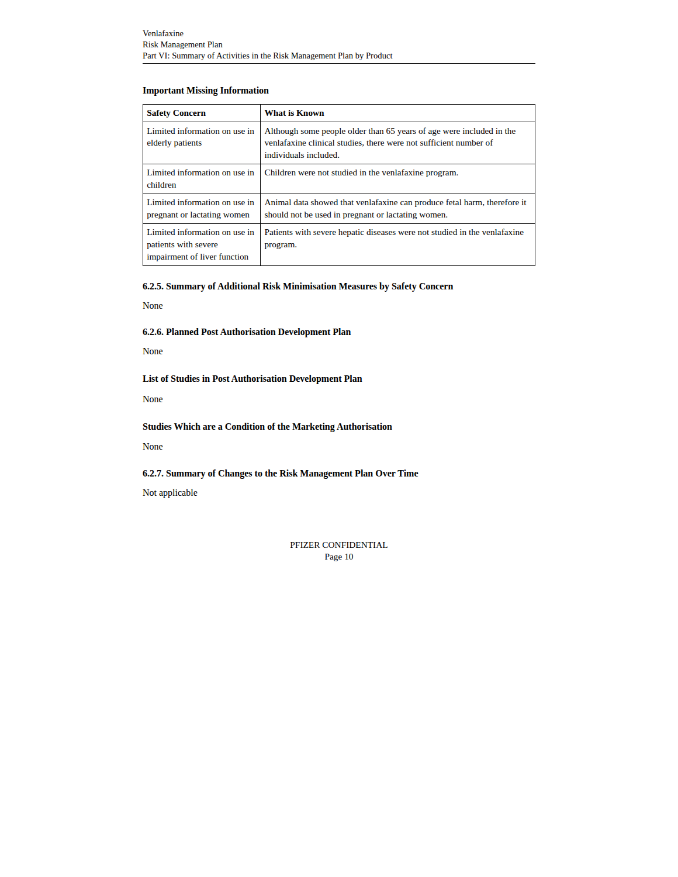Venlafaxine
Risk Management Plan
Part VI: Summary of Activities in the Risk Management Plan by Product
Important Missing Information
| Safety Concern | What is Known |
| --- | --- |
| Limited information on use in elderly patients | Although some people older than 65 years of age were included in the venlafaxine clinical studies, there were not sufficient number of individuals included. |
| Limited information on use in children | Children were not studied in the venlafaxine program. |
| Limited information on use in pregnant or lactating women | Animal data showed that venlafaxine can produce fetal harm, therefore it should not be used in pregnant or lactating women. |
| Limited information on use in patients with severe impairment of liver function | Patients with severe hepatic diseases were not studied in the venlafaxine program. |
6.2.5. Summary of Additional Risk Minimisation Measures by Safety Concern
None
6.2.6. Planned Post Authorisation Development Plan
None
List of Studies in Post Authorisation Development Plan
None
Studies Which are a Condition of the Marketing Authorisation
None
6.2.7. Summary of Changes to the Risk Management Plan Over Time
Not applicable
PFIZER CONFIDENTIAL
Page 10